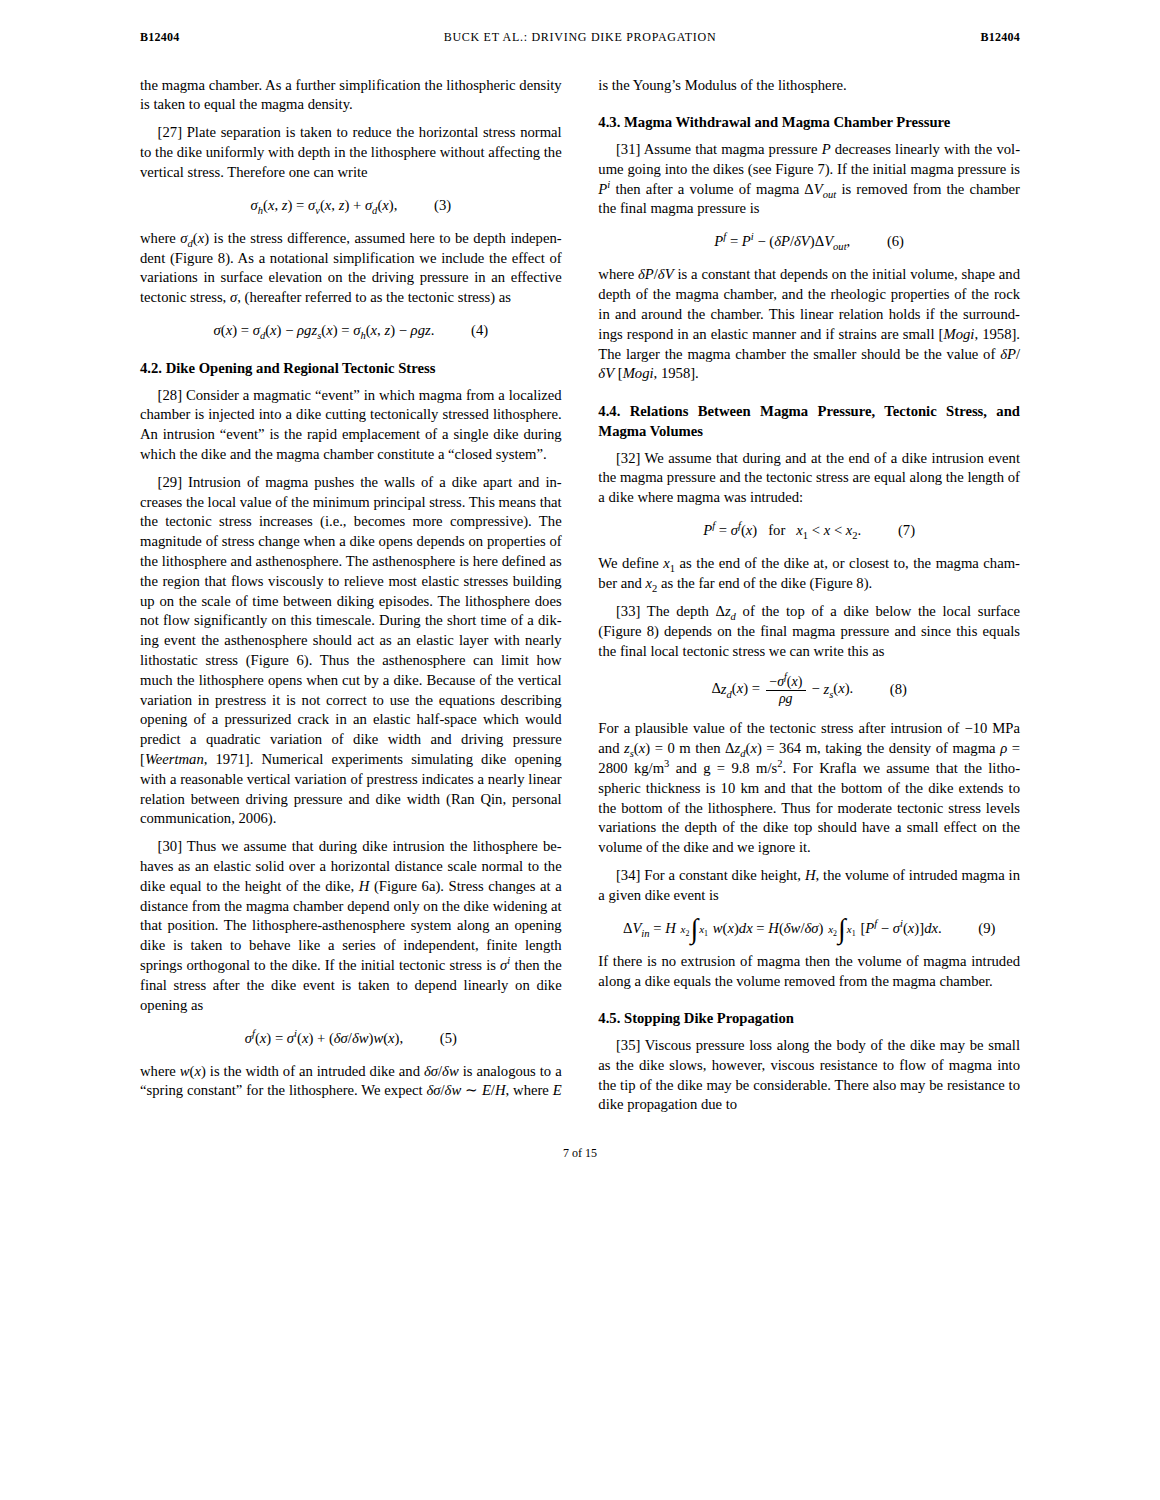B12404 Buck et al.: Driving Dike Propagation B12404
the magma chamber. As a further simplification the lithospheric density is taken to equal the magma density.
[27] Plate separation is taken to reduce the horizontal stress normal to the dike uniformly with depth in the lithosphere without affecting the vertical stress. Therefore one can write
σh(x, z) = σv(x, z) + σd(x), (3)
where σd(x) is the stress difference, assumed here to be depth independent (Figure 8). As a notational simplification we include the effect of variations in surface elevation on the driving pressure in an effective tectonic stress, σ, (hereafter referred to as the tectonic stress) as
σ(x) = σd(x) − ρgzs(x) = σh(x, z) − ρgz. (4)
4.2. Dike Opening and Regional Tectonic Stress
[28] Consider a magmatic “event” in which magma from a localized chamber is injected into a dike cutting tectonically stressed lithosphere. An intrusion “event” is the rapid emplacement of a single dike during which the dike and the magma chamber constitute a “closed system”.
[29] Intrusion of magma pushes the walls of a dike apart and increases the local value of the minimum principal stress. This means that the tectonic stress increases (i.e., becomes more compressive). The magnitude of stress change when a dike opens depends on properties of the lithosphere and asthenosphere. The asthenosphere is here defined as the region that flows viscously to relieve most elastic stresses building up on the scale of time between diking episodes. The lithosphere does not flow significantly on this timescale. During the short time of a diking event the asthenosphere should act as an elastic layer with nearly lithostatic stress (Figure 6). Thus the asthenosphere can limit how much the lithosphere opens when cut by a dike. Because of the vertical variation in prestress it is not correct to use the equations describing opening of a pressurized crack in an elastic half-space which would predict a quadratic variation of dike width and driving pressure [Weertman, 1971]. Numerical experiments simulating dike opening with a reasonable vertical variation of prestress indicates a nearly linear relation between driving pressure and dike width (Ran Qin, personal communication, 2006).
[30] Thus we assume that during dike intrusion the lithosphere behaves as an elastic solid over a horizontal distance scale normal to the dike equal to the height of the dike, H (Figure 6a). Stress changes at a distance from the magma chamber depend only on the dike widening at that position. The lithosphere-asthenosphere system along an opening dike is taken to behave like a series of independent, finite length springs orthogonal to the dike. If the initial tectonic stress is σi then the final stress after the dike event is taken to depend linearly on dike opening as
σf(x) = σi(x) + (δσ/δw)w(x), (5)
where w(x) is the width of an intruded dike and δσ/δw is analogous to a “spring constant” for the lithosphere. We expect δσ/δw ∼ E/H, where E is the Young’s Modulus of the lithosphere.
4.3. Magma Withdrawal and Magma Chamber Pressure
[31] Assume that magma pressure P decreases linearly with the volume going into the dikes (see Figure 7). If the initial magma pressure is Pi then after a volume of magma ΔVout is removed from the chamber the final magma pressure is
Pf = Pi − (δP/δV)ΔVout, (6)
where δP/δV is a constant that depends on the initial volume, shape and depth of the magma chamber, and the rheologic properties of the rock in and around the chamber. This linear relation holds if the surroundings respond in an elastic manner and if strains are small [Mogi, 1958]. The larger the magma chamber the smaller should be the value of δP/δV [Mogi, 1958].
4.4. Relations Between Magma Pressure, Tectonic Stress, and Magma Volumes
[32] We assume that during and at the end of a dike intrusion event the magma pressure and the tectonic stress are equal along the length of a dike where magma was intruded:
Pf = σf(x) for x1 < x < x2. (7)
We define x1 as the end of the dike at, or closest to, the magma chamber and x2 as the far end of the dike (Figure 8).
[33] The depth Δzd of the top of a dike below the local surface (Figure 8) depends on the final magma pressure and since this equals the final local tectonic stress we can write this as
Δzd(x) = −σf(x) ρg − zs(x). (8)
For a plausible value of the tectonic stress after intrusion of −10 MPa and zs(x) = 0 m then Δzd(x) = 364 m, taking the density of magma ρ = 2800 kg/m3 and g = 9.8 m/s2. For Krafla we assume that the lithospheric thickness is 10 km and that the bottom of the dike extends to the bottom of the lithosphere. Thus for moderate tectonic stress levels variations the depth of the dike top should have a small effect on the volume of the dike and we ignore it.
[34] For a constant dike height, H, the volume of intruded magma in a given dike event is
ΔVin = H x2∫x1 w(x)dx = H(δw/δσ) x2∫x1 [Pf − σi(x)]dx. (9)
If there is no extrusion of magma then the volume of magma intruded along a dike equals the volume removed from the magma chamber.
4.5. Stopping Dike Propagation
[35] Viscous pressure loss along the body of the dike may be small as the dike slows, however, viscous resistance to flow of magma into the tip of the dike may be considerable. There also may be resistance to dike propagation due to
7 of 15